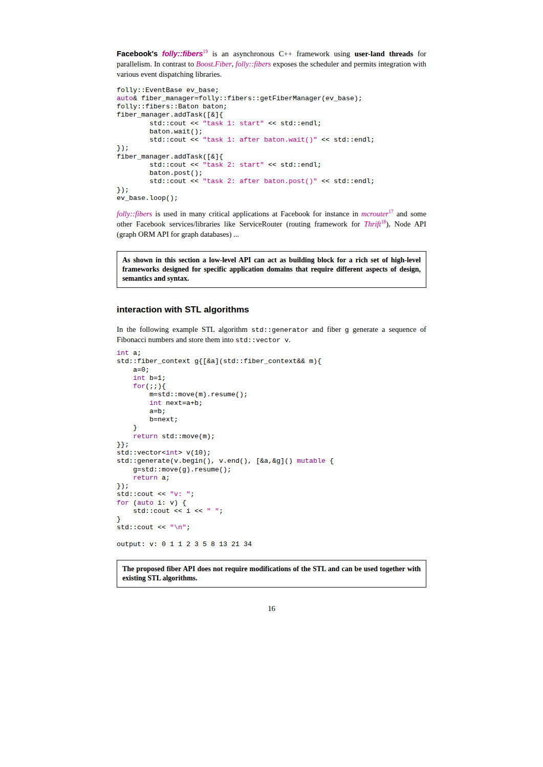Facebook's folly::fibers19 is an asynchronous C++ framework using user-land threads for parallelism. In contrast to Boost.Fiber, folly::fibers exposes the scheduler and permits integration with various event dispatching libraries.
folly::EventBase ev_base;
auto& fiber_manager=folly::fibers::getFiberManager(ev_base);
folly::fibers::Baton baton;
fiber_manager.addTask([&]{
        std::cout << "task 1: start" << std::endl;
        baton.wait();
        std::cout << "task 1: after baton.wait()" << std::endl;
});
fiber_manager.addTask([&]{
        std::cout << "task 2: start" << std::endl;
        baton.post();
        std::cout << "task 2: after baton.post()" << std::endl;
});
ev_base.loop();
folly::fibers is used in many critical applications at Facebook for instance in mcrouter17 and some other Facebook services/libraries like ServiceRouter (routing framework for Thrift18), Node API (graph ORM API for graph databases) ...
As shown in this section a low-level API can act as building block for a rich set of high-level frameworks designed for specific application domains that require different aspects of design, semantics and syntax.
interaction with STL algorithms
In the following example STL algorithm std::generator and fiber g generate a sequence of Fibonacci numbers and store them into std::vector v.
int a;
std::fiber_context g{[&a](std::fiber_context&& m){
    a=0;
    int b=1;
    for(;;){
        m=std::move(m).resume();
        int next=a+b;
        a=b;
        b=next;
    }
    return std::move(m);
}};
std::vector<int> v(10);
std::generate(v.begin(), v.end(), [&a,&g]() mutable {
    g=std::move(g).resume();
    return a;
});
std::cout << "v: ";
for (auto i: v) {
    std::cout << i << " ";
}
std::cout << "\n";

output: v: 0 1 1 2 3 5 8 13 21 34
The proposed fiber API does not require modifications of the STL and can be used together with existing STL algorithms.
16